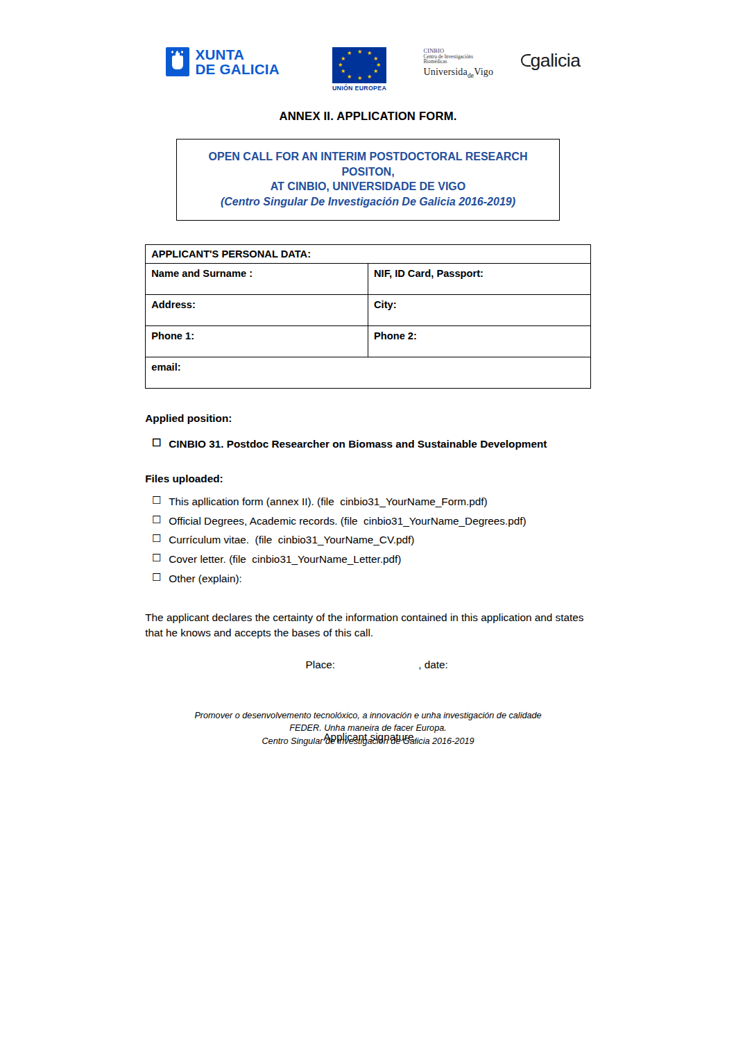XUNTA DE GALICIA
★ ★ ★ ★ ★ ★ ★ ★ ★ ★ ★ ★
UNIÓN EUROPEA
CINBIO
Centro de Investigacións
Biomédicas
UniversidadeVigo
galicia
ANNEX II. APPLICATION FORM.
OPEN CALL FOR AN INTERIM POSTDOCTORAL RESEARCH POSITON,
AT CINBIO, UNIVERSIDADE DE VIGO
(Centro Singular De Investigación De Galicia 2016-2019)
| APPLICANT'S PERSONAL DATA: |
| Name and Surname : | NIF, ID Card, Passport: |
| Address: | City: |
| Phone 1: | Phone 2: |
| email: |
Applied position:
CINBIO 31. Postdoc Researcher on Biomass and Sustainable Development
Files uploaded:
This apllication form (annex II). (file cinbio31_YourName_Form.pdf)
Official Degrees, Academic records. (file cinbio31_YourName_Degrees.pdf)
Currículum vitae. (file cinbio31_YourName_CV.pdf)
Cover letter. (file cinbio31_YourName_Letter.pdf)
Other (explain):
The applicant declares the certainty of the information contained in this application and states that he knows and accepts the bases of this call.
Place: , date:
Applicant signature.
Promover o desenvolvemento tecnolóxico, a innovación e unha investigación de calidade
FEDER. Unha maneira de facer Europa.
Centro Singular de investigación de Galicia 2016-2019